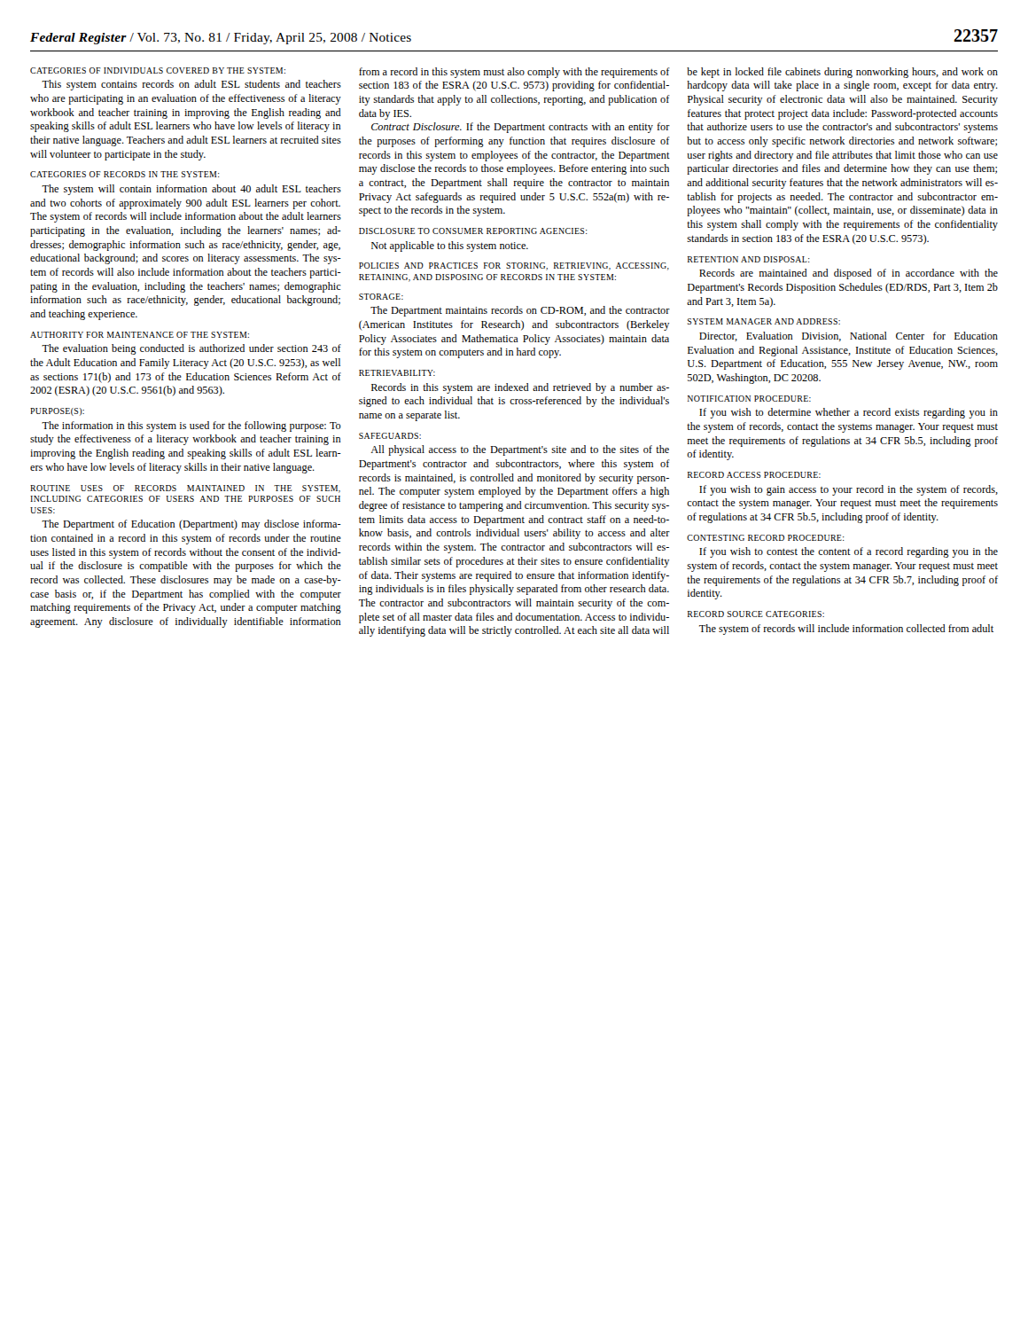Federal Register / Vol. 73, No. 81 / Friday, April 25, 2008 / Notices
22357
CATEGORIES OF INDIVIDUALS COVERED BY THE SYSTEM:
This system contains records on adult ESL students and teachers who are participating in an evaluation of the effectiveness of a literacy workbook and teacher training in improving the English reading and speaking skills of adult ESL learners who have low levels of literacy in their native language. Teachers and adult ESL learners at recruited sites will volunteer to participate in the study.
CATEGORIES OF RECORDS IN THE SYSTEM:
The system will contain information about 40 adult ESL teachers and two cohorts of approximately 900 adult ESL learners per cohort. The system of records will include information about the adult learners participating in the evaluation, including the learners' names; addresses; demographic information such as race/ethnicity, gender, age, educational background; and scores on literacy assessments. The system of records will also include information about the teachers participating in the evaluation, including the teachers' names; demographic information such as race/ethnicity, gender, educational background; and teaching experience.
AUTHORITY FOR MAINTENANCE OF THE SYSTEM:
The evaluation being conducted is authorized under section 243 of the Adult Education and Family Literacy Act (20 U.S.C. 9253), as well as sections 171(b) and 173 of the Education Sciences Reform Act of 2002 (ESRA) (20 U.S.C. 9561(b) and 9563).
PURPOSE(S):
The information in this system is used for the following purpose: To study the effectiveness of a literacy workbook and teacher training in improving the English reading and speaking skills of adult ESL learners who have low levels of literacy skills in their native language.
ROUTINE USES OF RECORDS MAINTAINED IN THE SYSTEM, INCLUDING CATEGORIES OF USERS AND THE PURPOSES OF SUCH USES:
The Department of Education (Department) may disclose information contained in a record in this system of records under the routine uses listed in this system of records without the consent of the individual if the disclosure is compatible with the purposes for which the record was collected. These disclosures may be made on a case-by-case basis or, if the Department has complied with the computer matching requirements of the Privacy Act, under a computer matching agreement. Any disclosure of individually identifiable information from a record in this system must also comply with the requirements of section 183 of the ESRA (20 U.S.C. 9573) providing for confidentiality standards that apply to all collections, reporting, and publication of data by IES.
Contract Disclosure. If the Department contracts with an entity for the purposes of performing any function that requires disclosure of records in this system to employees of the contractor, the Department may disclose the records to those employees. Before entering into such a contract, the Department shall require the contractor to maintain Privacy Act safeguards as required under 5 U.S.C. 552a(m) with respect to the records in the system.
DISCLOSURE TO CONSUMER REPORTING AGENCIES:
Not applicable to this system notice.
POLICIES AND PRACTICES FOR STORING, RETRIEVING, ACCESSING, RETAINING, AND DISPOSING OF RECORDS IN THE SYSTEM:
STORAGE:
The Department maintains records on CD-ROM, and the contractor (American Institutes for Research) and subcontractors (Berkeley Policy Associates and Mathematica Policy Associates) maintain data for this system on computers and in hard copy.
RETRIEVABILITY:
Records in this system are indexed and retrieved by a number assigned to each individual that is cross-referenced by the individual's name on a separate list.
SAFEGUARDS:
All physical access to the Department's site and to the sites of the Department's contractor and subcontractors, where this system of records is maintained, is controlled and monitored by security personnel. The computer system employed by the Department offers a high degree of resistance to tampering and circumvention. This security system limits data access to Department and contract staff on a need-to-know basis, and controls individual users' ability to access and alter records within the system. The contractor and subcontractors will establish similar sets of procedures at their sites to ensure confidentiality of data. Their systems are required to ensure that information identifying individuals is in files physically separated from other research data. The contractor and subcontractors will maintain security of the complete set of all master data files and documentation. Access to individually identifying data will be strictly controlled. At each site all data will be kept in locked file cabinets during nonworking hours, and work on hardcopy data will take place in a single room, except for data entry. Physical security of electronic data will also be maintained. Security features that protect project data include: Password-protected accounts that authorize users to use the contractor's and subcontractors' systems but to access only specific network directories and network software; user rights and directory and file attributes that limit those who can use particular directories and files and determine how they can use them; and additional security features that the network administrators will establish for projects as needed. The contractor and subcontractor employees who ''maintain'' (collect, maintain, use, or disseminate) data in this system shall comply with the requirements of the confidentiality standards in section 183 of the ESRA (20 U.S.C. 9573).
RETENTION AND DISPOSAL:
Records are maintained and disposed of in accordance with the Department's Records Disposition Schedules (ED/RDS, Part 3, Item 2b and Part 3, Item 5a).
SYSTEM MANAGER AND ADDRESS:
Director, Evaluation Division, National Center for Education Evaluation and Regional Assistance, Institute of Education Sciences, U.S. Department of Education, 555 New Jersey Avenue, NW., room 502D, Washington, DC 20208.
NOTIFICATION PROCEDURE:
If you wish to determine whether a record exists regarding you in the system of records, contact the systems manager. Your request must meet the requirements of regulations at 34 CFR 5b.5, including proof of identity.
RECORD ACCESS PROCEDURE:
If you wish to gain access to your record in the system of records, contact the system manager. Your request must meet the requirements of regulations at 34 CFR 5b.5, including proof of identity.
CONTESTING RECORD PROCEDURE:
If you wish to contest the content of a record regarding you in the system of records, contact the system manager. Your request must meet the requirements of the regulations at 34 CFR 5b.7, including proof of identity.
RECORD SOURCE CATEGORIES:
The system of records will include information collected from adult